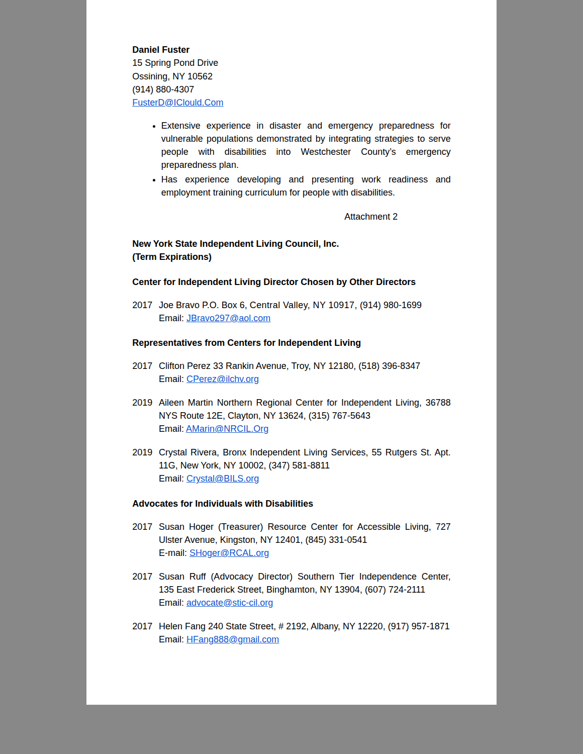Daniel Fuster
15 Spring Pond Drive
Ossining, NY 10562
(914) 880-4307
FusterD@IClould.Com
Extensive experience in disaster and emergency preparedness for vulnerable populations demonstrated by integrating strategies to serve people with disabilities into Westchester County’s emergency preparedness plan.
Has experience developing and presenting work readiness and employment training curriculum for people with disabilities.
Attachment 2
New York State Independent Living Council, Inc.
(Term Expirations)
Center for Independent Living Director Chosen by Other Directors
2017
Joe Bravo P.O. Box 6, Central Valley, NY 10917, (914) 980-1699 Email: JBravo297@aol.com
Representatives from Centers for Independent Living
2017
Clifton Perez 33 Rankin Avenue, Troy, NY 12180, (518) 396-8347 Email: CPerez@ilchv.org
2019
Aileen Martin Northern Regional Center for Independent Living, 36788 NYS Route 12E, Clayton, NY 13624, (315) 767-5643 Email: AMarin@NRCIL.Org
2019
Crystal Rivera, Bronx Independent Living Services, 55 Rutgers St. Apt. 11G, New York, NY 10002, (347) 581-8811 Email: Crystal@BILS.org
Advocates for Individuals with Disabilities
2017
Susan Hoger (Treasurer) Resource Center for Accessible Living, 727 Ulster Avenue, Kingston, NY 12401, (845) 331-0541 E-mail: SHoger@RCAL.org
2017
Susan Ruff (Advocacy Director) Southern Tier Independence Center, 135 East Frederick Street, Binghamton, NY 13904, (607) 724-2111 Email: advocate@stic-cil.org
2017
Helen Fang 240 State Street, # 2192, Albany, NY 12220, (917) 957-1871 Email: HFang888@gmail.com